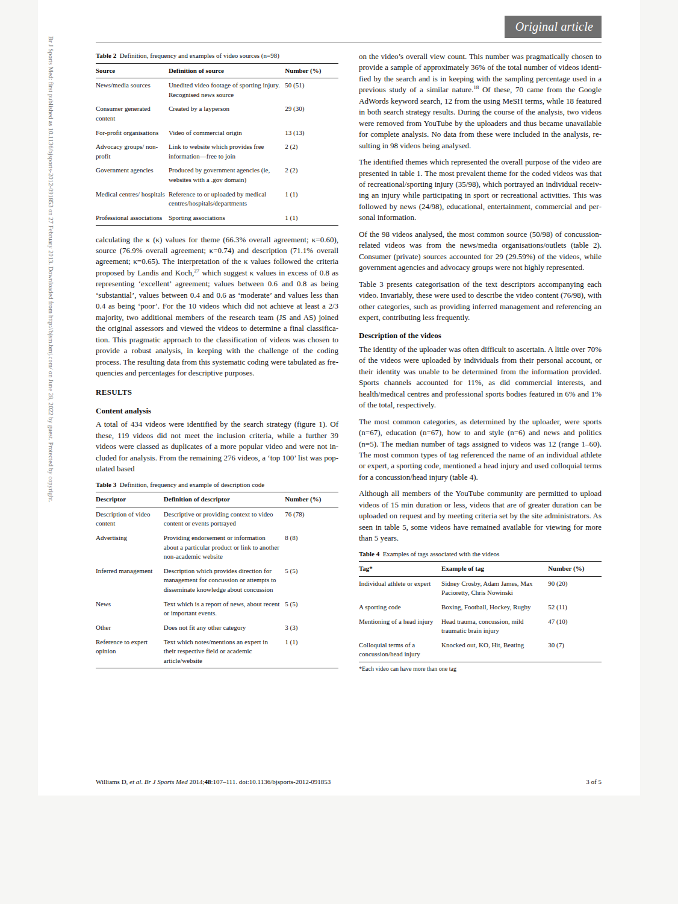Br J Sports Med: first published as 10.1136/bjsports-2012-091853 on 27 February 2013. Downloaded from http://bjsm.bmj.com/ on June 28, 2022 by guest. Protected by copyright.
Original article
Table 2 Definition, frequency and examples of video sources (n=98)
| Source | Definition of source | Number (%) |
| --- | --- | --- |
| News/media sources | Unedited video footage of sporting injury. Recognised news source | 50 (51) |
| Consumer generated content | Created by a layperson | 29 (30) |
| For-profit organisations | Video of commercial origin | 13 (13) |
| Advocacy groups/ non-profit | Link to website which provides free information—free to join | 2 (2) |
| Government agencies | Produced by government agencies (ie, websites with a .gov domain) | 2 (2) |
| Medical centres/ hospitals | Reference to or uploaded by medical centres/hospitals/departments | 1 (1) |
| Professional associations | Sporting associations | 1 (1) |
calculating the κ (κ) values for theme (66.3% overall agreement; κ=0.60), source (76.9% overall agreement; κ=0.74) and description (71.1% overall agreement; κ=0.65). The interpretation of the κ values followed the criteria proposed by Landis and Koch,27 which suggest κ values in excess of 0.8 as representing ‘excellent’ agreement; values between 0.6 and 0.8 as being ‘substantial’, values between 0.4 and 0.6 as ‘moderate’ and values less than 0.4 as being ‘poor’. For the 10 videos which did not achieve at least a 2/3 majority, two additional members of the research team (JS and AS) joined the original assessors and viewed the videos to determine a final classification. This pragmatic approach to the classification of videos was chosen to provide a robust analysis, in keeping with the challenge of the coding process. The resulting data from this systematic coding were tabulated as frequencies and percentages for descriptive purposes.
Results
Content analysis
A total of 434 videos were identified by the search strategy (figure 1). Of these, 119 videos did not meet the inclusion criteria, while a further 39 videos were classed as duplicates of a more popular video and were not included for analysis. From the remaining 276 videos, a ‘top 100’ list was populated based
Table 3 Definition, frequency and example of description code
| Descriptor | Definition of descriptor | Number (%) |
| --- | --- | --- |
| Description of video content | Descriptive or providing context to video content or events portrayed | 76 (78) |
| Advertising | Providing endorsement or information about a particular product or link to another non-academic website | 8 (8) |
| Inferred management | Description which provides direction for management for concussion or attempts to disseminate knowledge about concussion | 5 (5) |
| News | Text which is a report of news, about recent or important events. | 5 (5) |
| Other | Does not fit any other category | 3 (3) |
| Reference to expert opinion | Text which notes/mentions an expert in their respective field or academic article/website | 1 (1) |
on the video’s overall view count. This number was pragmatically chosen to provide a sample of approximately 36% of the total number of videos identified by the search and is in keeping with the sampling percentage used in a previous study of a similar nature.18 Of these, 70 came from the Google AdWords keyword search, 12 from the using MeSH terms, while 18 featured in both search strategy results. During the course of the analysis, two videos were removed from YouTube by the uploaders and thus became unavailable for complete analysis. No data from these were included in the analysis, resulting in 98 videos being analysed.
The identified themes which represented the overall purpose of the video are presented in table 1. The most prevalent theme for the coded videos was that of recreational/sporting injury (35/98), which portrayed an individual receiving an injury while participating in sport or recreational activities. This was followed by news (24/98), educational, entertainment, commercial and personal information.
Of the 98 videos analysed, the most common source (50/98) of concussion-related videos was from the news/media organisations/outlets (table 2). Consumer (private) sources accounted for 29 (29.59%) of the videos, while government agencies and advocacy groups were not highly represented.
Table 3 presents categorisation of the text descriptors accompanying each video. Invariably, these were used to describe the video content (76/98), with other categories, such as providing inferred management and referencing an expert, contributing less frequently.
Description of the videos
The identity of the uploader was often difficult to ascertain. A little over 70% of the videos were uploaded by individuals from their personal account, or their identity was unable to be determined from the information provided. Sports channels accounted for 11%, as did commercial interests, and health/medical centres and professional sports bodies featured in 6% and 1% of the total, respectively.
The most common categories, as determined by the uploader, were sports (n=67), education (n=67), how to and style (n=6) and news and politics (n=5). The median number of tags assigned to videos was 12 (range 1–60). The most common types of tag referenced the name of an individual athlete or expert, a sporting code, mentioned a head injury and used colloquial terms for a concussion/head injury (table 4).
Although all members of the YouTube community are permitted to upload videos of 15 min duration or less, videos that are of greater duration can be uploaded on request and by meeting criteria set by the site administrators. As seen in table 5, some videos have remained available for viewing for more than 5 years.
Table 4 Examples of tags associated with the videos
| Tag* | Example of tag | Number (%) |
| --- | --- | --- |
| Individual athlete or expert | Sidney Crosby, Adam James, Max Pacioretty, Chris Nowinski | 90 (20) |
| A sporting code | Boxing, Football, Hockey, Rugby | 52 (11) |
| Mentioning of a head injury | Head trauma, concussion, mild traumatic brain injury | 47 (10) |
| Colloquial terms of a concussion/head injury | Knocked out, KO, Hit, Beating | 30 (7) |
*Each video can have more than one tag
Williams D, et al. Br J Sports Med 2014;48:107–111. doi:10.1136/bjsports-2012-091853
3 of 5